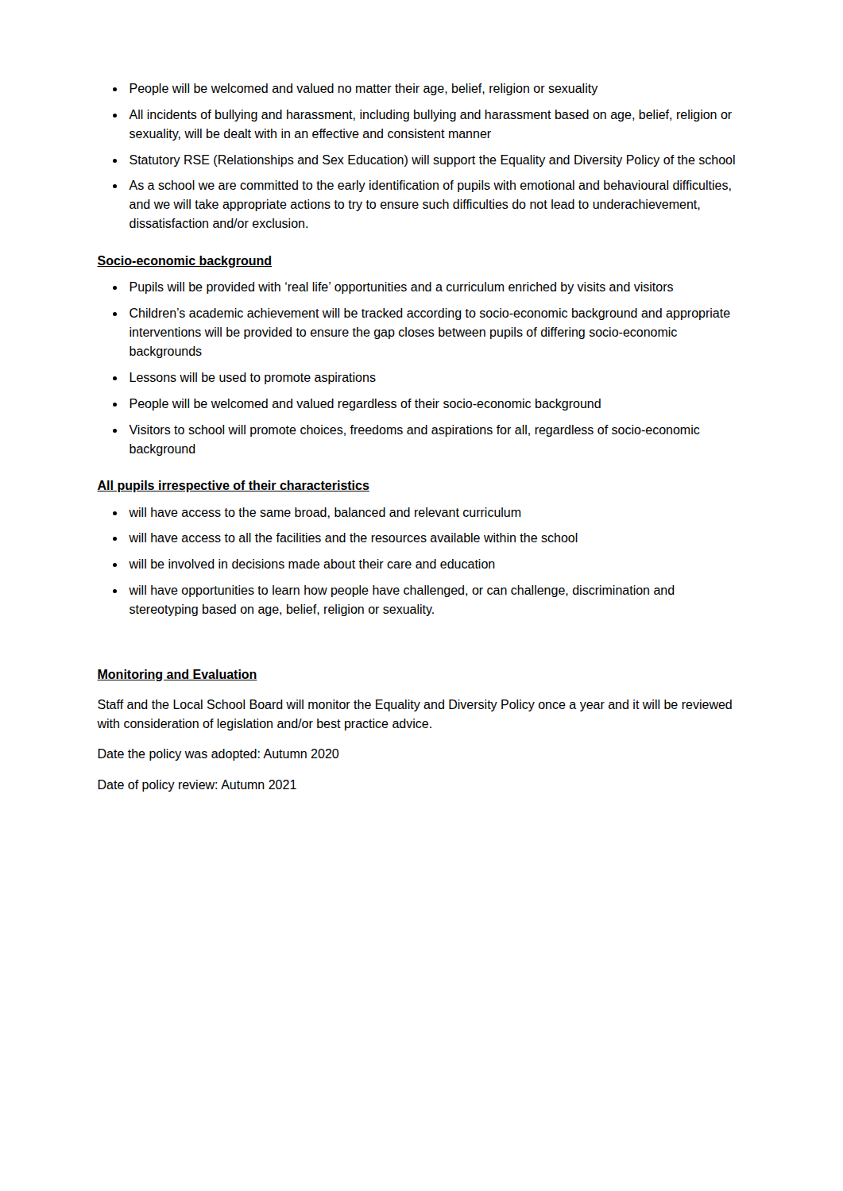People will be welcomed and valued no matter their age, belief, religion or sexuality
All incidents of bullying and harassment, including bullying and harassment based on age, belief, religion or sexuality, will be dealt with in an effective and consistent manner
Statutory RSE (Relationships and Sex Education) will support the Equality and Diversity Policy of the school
As a school we are committed to the early identification of pupils with emotional and behavioural difficulties, and we will take appropriate actions to try to ensure such difficulties do not lead to underachievement, dissatisfaction and/or exclusion.
Socio-economic background
Pupils will be provided with ‘real life’ opportunities and a curriculum enriched by visits and visitors
Children’s academic achievement will be tracked according to socio-economic background and appropriate interventions will be provided to ensure the gap closes between pupils of differing socio-economic backgrounds
Lessons will be used to promote aspirations
People will be welcomed and valued regardless of their socio-economic background
Visitors to school will promote choices, freedoms and aspirations for all, regardless of socio-economic background
All pupils irrespective of their characteristics
will have access to the same broad, balanced and relevant curriculum
will have access to all the facilities and the resources available within the school
will be involved in decisions made about their care and education
will have opportunities to learn how people have challenged, or can challenge, discrimination and stereotyping based on age, belief, religion or sexuality.
Monitoring and Evaluation
Staff and the Local School Board will monitor the Equality and Diversity Policy once a year and it will be reviewed with consideration of legislation and/or best practice advice.
Date the policy was adopted: Autumn 2020
Date of policy review: Autumn 2021